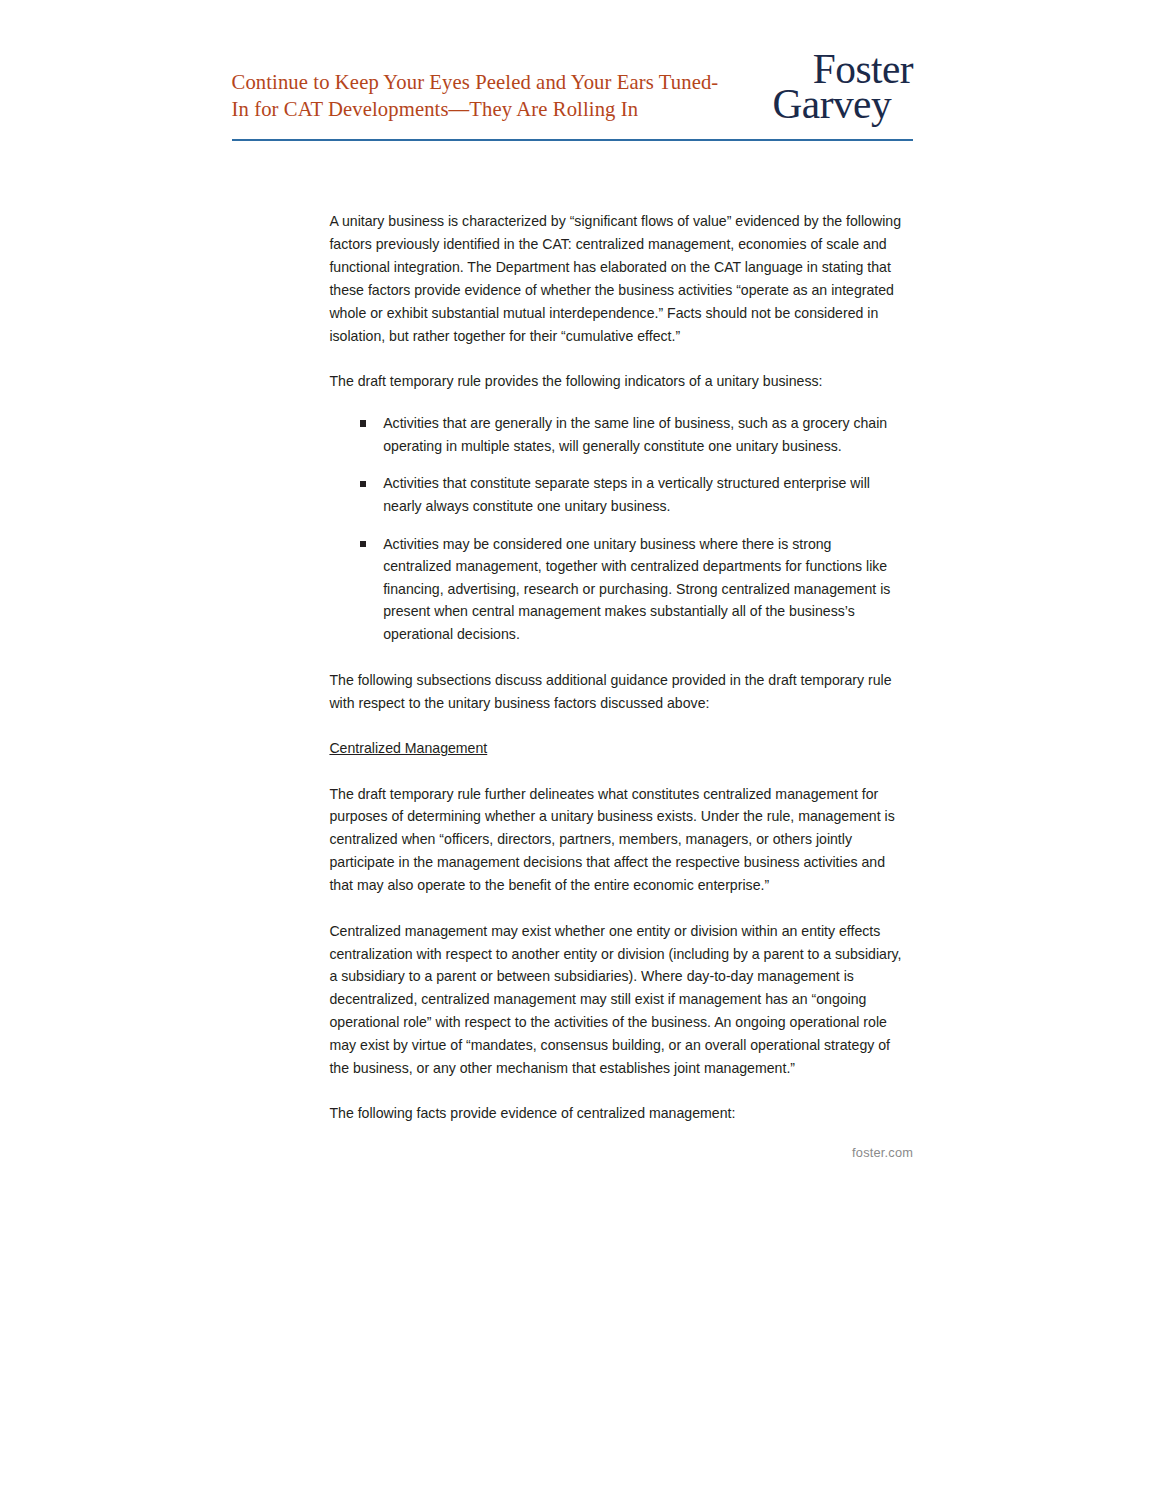Continue to Keep Your Eyes Peeled and Your Ears Tuned-In for CAT Developments—They Are Rolling In
Foster Garvey
A unitary business is characterized by “significant flows of value” evidenced by the following factors previously identified in the CAT: centralized management, economies of scale and functional integration. The Department has elaborated on the CAT language in stating that these factors provide evidence of whether the business activities “operate as an integrated whole or exhibit substantial mutual interdependence.” Facts should not be considered in isolation, but rather together for their “cumulative effect.”
The draft temporary rule provides the following indicators of a unitary business:
Activities that are generally in the same line of business, such as a grocery chain operating in multiple states, will generally constitute one unitary business.
Activities that constitute separate steps in a vertically structured enterprise will nearly always constitute one unitary business.
Activities may be considered one unitary business where there is strong centralized management, together with centralized departments for functions like financing, advertising, research or purchasing. Strong centralized management is present when central management makes substantially all of the business’s operational decisions.
The following subsections discuss additional guidance provided in the draft temporary rule with respect to the unitary business factors discussed above:
Centralized Management
The draft temporary rule further delineates what constitutes centralized management for purposes of determining whether a unitary business exists. Under the rule, management is centralized when “officers, directors, partners, members, managers, or others jointly participate in the management decisions that affect the respective business activities and that may also operate to the benefit of the entire economic enterprise.”
Centralized management may exist whether one entity or division within an entity effects centralization with respect to another entity or division (including by a parent to a subsidiary, a subsidiary to a parent or between subsidiaries). Where day-to-day management is decentralized, centralized management may still exist if management has an “ongoing operational role” with respect to the activities of the business. An ongoing operational role may exist by virtue of “mandates, consensus building, or an overall operational strategy of the business, or any other mechanism that establishes joint management.”
The following facts provide evidence of centralized management:
foster.com